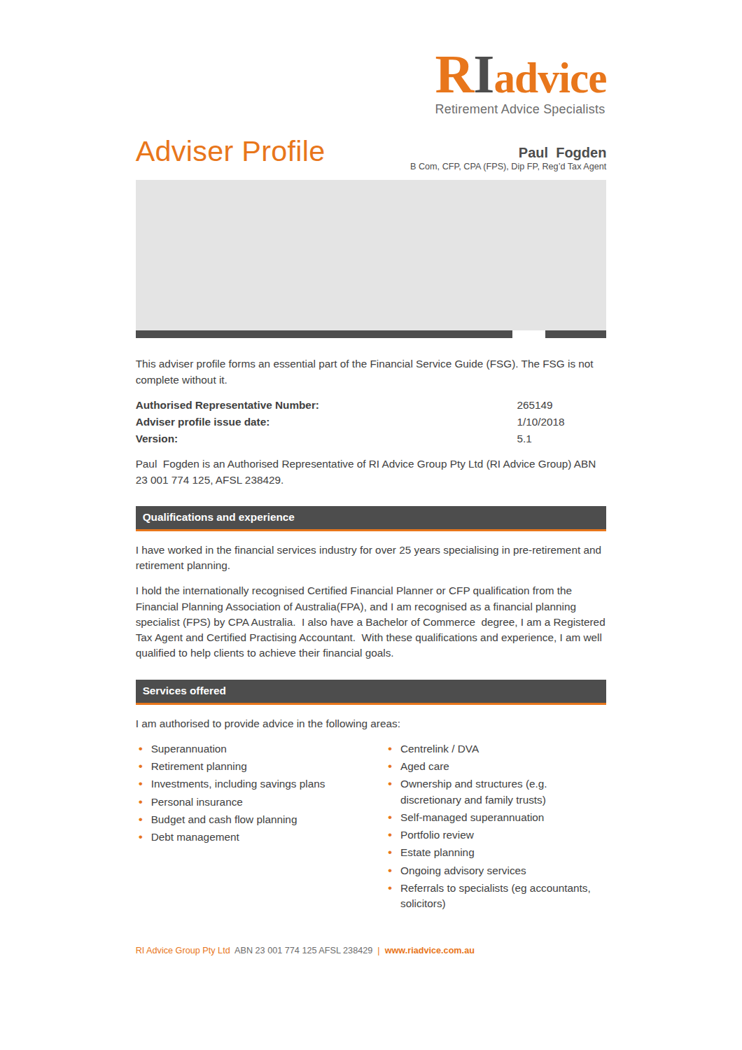RIadvice
Retirement Advice Specialists
Adviser Profile
Paul Fogden
B Com, CFP, CPA (FPS), Dip FP, Reg’d Tax Agent
This adviser profile forms an essential part of the Financial Service Guide (FSG). The FSG is not complete without it.
| Authorised Representative Number: | 265149 |
| Adviser profile issue date: | 1/10/2018 |
| Version: | 5.1 |
Paul Fogden is an Authorised Representative of RI Advice Group Pty Ltd (RI Advice Group) ABN 23 001 774 125, AFSL 238429.
Qualifications and experience
I have worked in the financial services industry for over 25 years specialising in pre-retirement and retirement planning.
I hold the internationally recognised Certified Financial Planner or CFP qualification from the Financial Planning Association of Australia(FPA), and I am recognised as a financial planning specialist (FPS) by CPA Australia. I also have a Bachelor of Commerce degree, I am a Registered Tax Agent and Certified Practising Accountant. With these qualifications and experience, I am well qualified to help clients to achieve their financial goals.
Services offered
I am authorised to provide advice in the following areas:
Superannuation
Retirement planning
Investments, including savings plans
Personal insurance
Budget and cash flow planning
Debt management
Centrelink / DVA
Aged care
Ownership and structures (e.g. discretionary and family trusts)
Self-managed superannuation
Portfolio review
Estate planning
Ongoing advisory services
Referrals to specialists (eg accountants, solicitors)
RI Advice Group Pty Ltd ABN 23 001 774 125 AFSL 238429 | www.riadvice.com.au